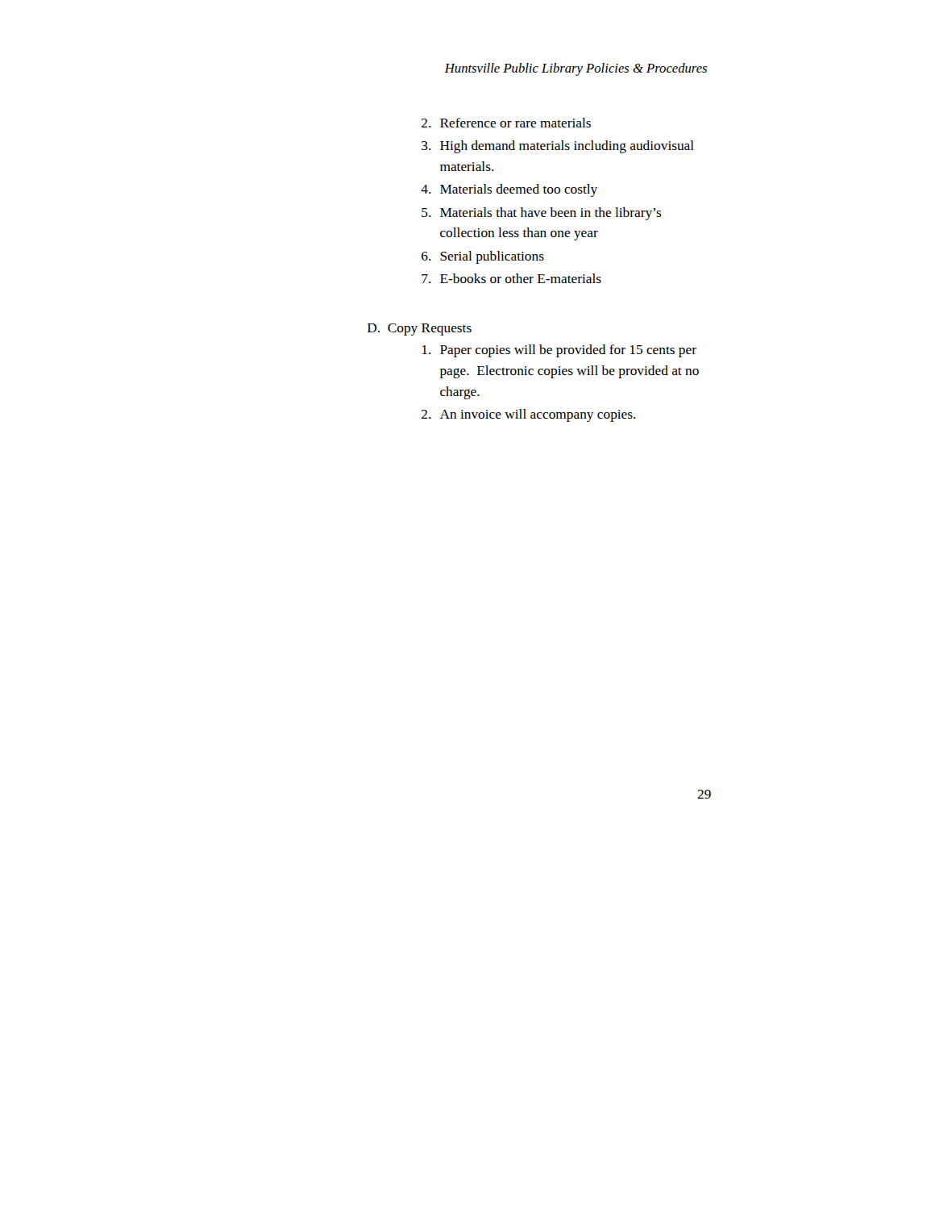Huntsville Public Library Policies & Procedures
Reference or rare materials
High demand materials including audiovisual materials.
Materials deemed too costly
Materials that have been in the library’s collection less than one year
Serial publications
E-books or other E-materials
D. Copy Requests
Paper copies will be provided for 15 cents per page. Electronic copies will be provided at no charge.
An invoice will accompany copies.
29